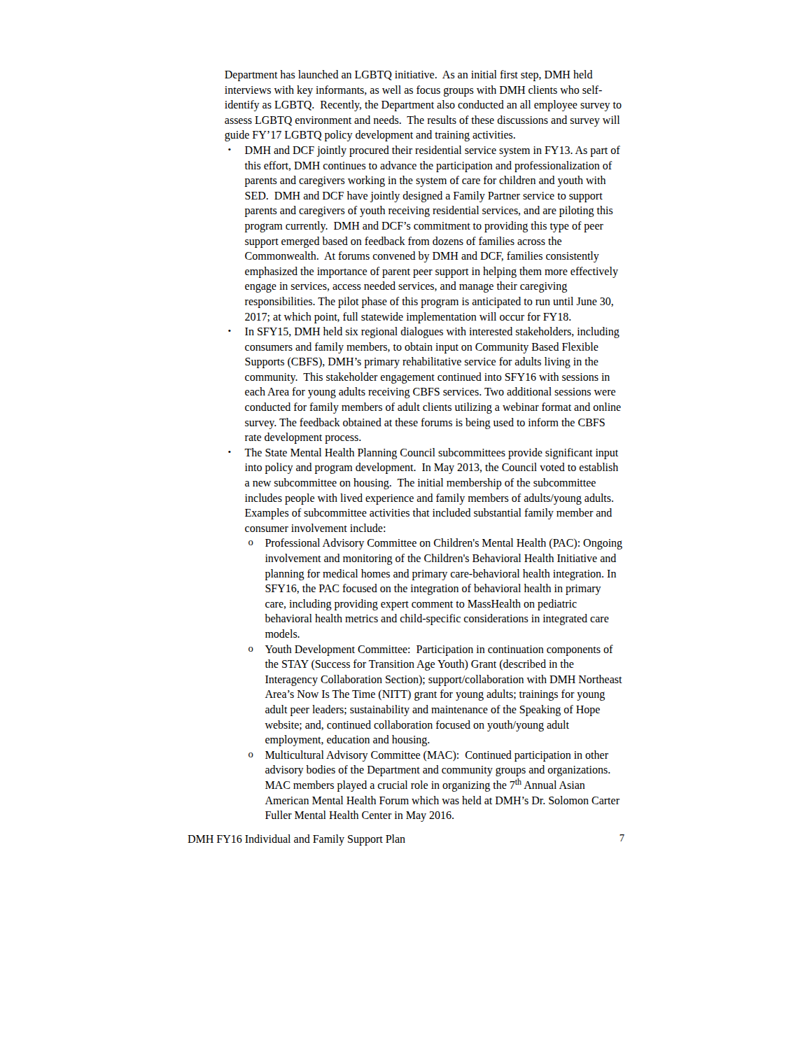Department has launched an LGBTQ initiative. As an initial first step, DMH held interviews with key informants, as well as focus groups with DMH clients who self-identify as LGBTQ. Recently, the Department also conducted an all employee survey to assess LGBTQ environment and needs. The results of these discussions and survey will guide FY’17 LGBTQ policy development and training activities.
DMH and DCF jointly procured their residential service system in FY13. As part of this effort, DMH continues to advance the participation and professionalization of parents and caregivers working in the system of care for children and youth with SED. DMH and DCF have jointly designed a Family Partner service to support parents and caregivers of youth receiving residential services, and are piloting this program currently. DMH and DCF’s commitment to providing this type of peer support emerged based on feedback from dozens of families across the Commonwealth. At forums convened by DMH and DCF, families consistently emphasized the importance of parent peer support in helping them more effectively engage in services, access needed services, and manage their caregiving responsibilities. The pilot phase of this program is anticipated to run until June 30, 2017; at which point, full statewide implementation will occur for FY18.
In SFY15, DMH held six regional dialogues with interested stakeholders, including consumers and family members, to obtain input on Community Based Flexible Supports (CBFS), DMH’s primary rehabilitative service for adults living in the community. This stakeholder engagement continued into SFY16 with sessions in each Area for young adults receiving CBFS services. Two additional sessions were conducted for family members of adult clients utilizing a webinar format and online survey. The feedback obtained at these forums is being used to inform the CBFS rate development process.
The State Mental Health Planning Council subcommittees provide significant input into policy and program development. In May 2013, the Council voted to establish a new subcommittee on housing. The initial membership of the subcommittee includes people with lived experience and family members of adults/young adults. Examples of subcommittee activities that included substantial family member and consumer involvement include:
Professional Advisory Committee on Children's Mental Health (PAC): Ongoing involvement and monitoring of the Children's Behavioral Health Initiative and planning for medical homes and primary care-behavioral health integration. In SFY16, the PAC focused on the integration of behavioral health in primary care, including providing expert comment to MassHealth on pediatric behavioral health metrics and child-specific considerations in integrated care models.
Youth Development Committee: Participation in continuation components of the STAY (Success for Transition Age Youth) Grant (described in the Interagency Collaboration Section); support/collaboration with DMH Northeast Area’s Now Is The Time (NITT) grant for young adults; trainings for young adult peer leaders; sustainability and maintenance of the Speaking of Hope website; and, continued collaboration focused on youth/young adult employment, education and housing.
Multicultural Advisory Committee (MAC): Continued participation in other advisory bodies of the Department and community groups and organizations. MAC members played a crucial role in organizing the 7th Annual Asian American Mental Health Forum which was held at DMH’s Dr. Solomon Carter Fuller Mental Health Center in May 2016.
DMH FY16 Individual and Family Support Plan 7